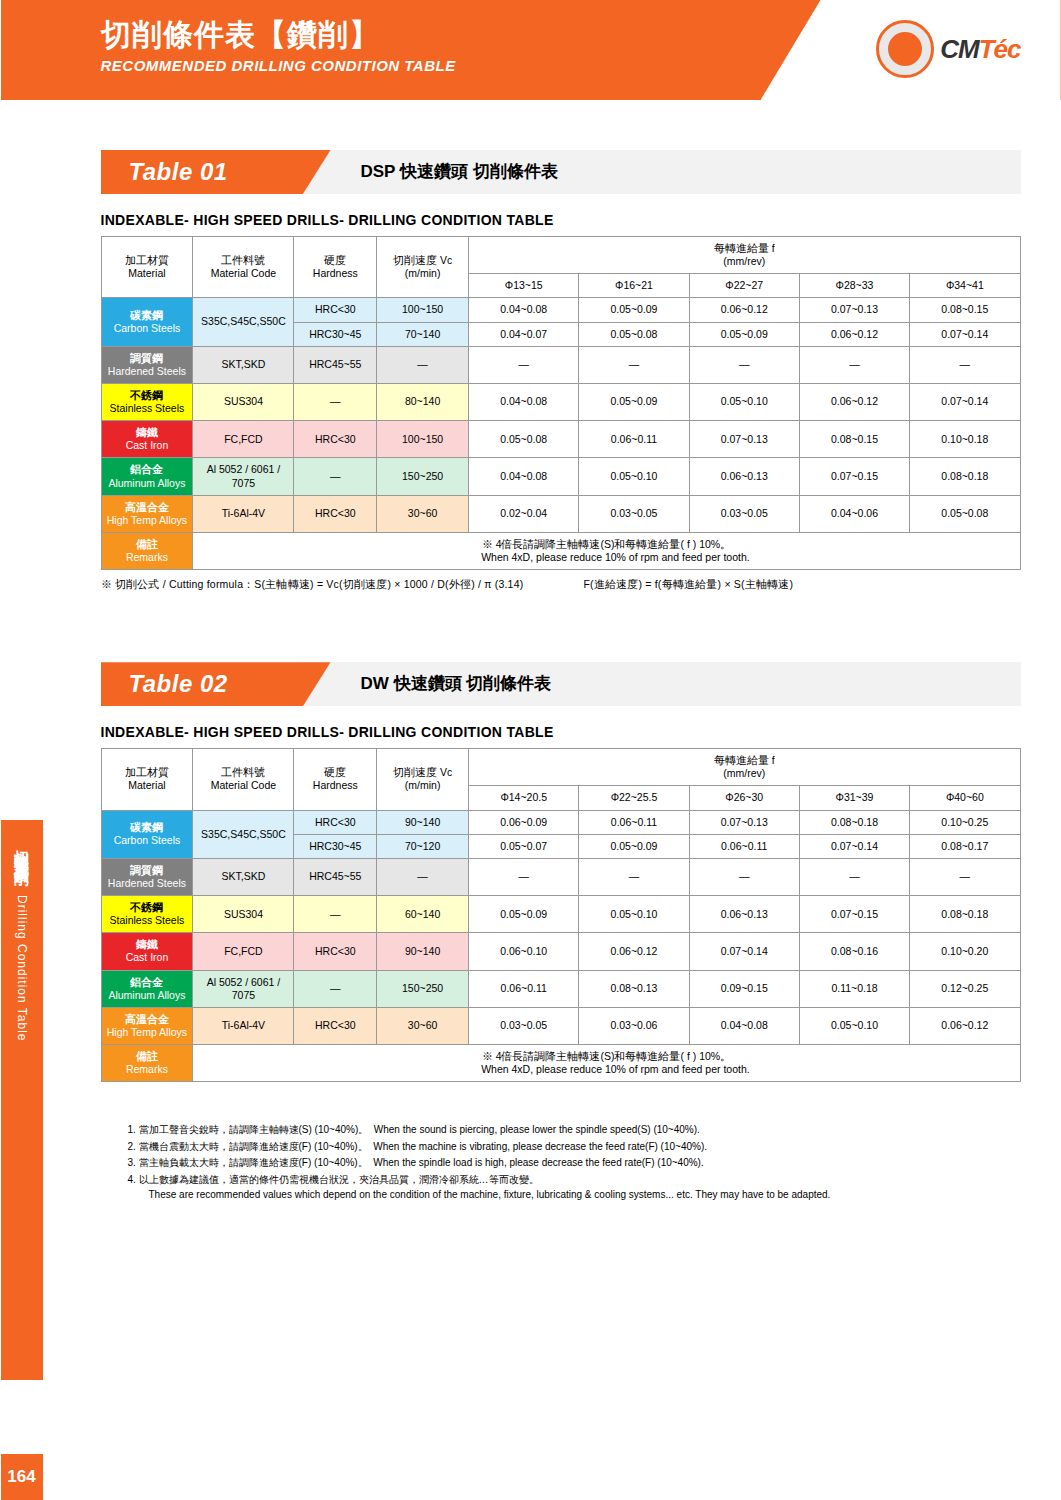切削條件表【鑽削】
RECOMMENDED DRILLING CONDITION TABLE
CMTéc
切削條件表【鑽削】 Drilling Condition Table
164
DSP 快速鑽頭 切削條件表
Table 01
INDEXABLE- HIGH SPEED DRILLS- DRILLING CONDITION TABLE
| 加工材質 Material | 工件料號 Material Code | 硬度 Hardness | 切削速度 Vc (m/min) | 每轉進給量 f (mm/rev) |
| --- | --- | --- | --- | --- |
| Φ13~15 | Φ16~21 | Φ22~27 | Φ28~33 | Φ34~41 |
| 碳素鋼 Carbon Steels | S35C,S45C,S50C | HRC<30 | 100~150 | 0.04~0.08 | 0.05~0.09 | 0.06~0.12 | 0.07~0.13 | 0.08~0.15 |
| HRC30~45 | 70~140 | 0.04~0.07 | 0.05~0.08 | 0.05~0.09 | 0.06~0.12 | 0.07~0.14 |
| 調質鋼 Hardened Steels | SKT,SKD | HRC45~55 | — | — | — | — | — | — |
| 不銹鋼 Stainless Steels | SUS304 | — | 80~140 | 0.04~0.08 | 0.05~0.09 | 0.05~0.10 | 0.06~0.12 | 0.07~0.14 |
| 鑄鐵 Cast Iron | FC,FCD | HRC<30 | 100~150 | 0.05~0.08 | 0.06~0.11 | 0.07~0.13 | 0.08~0.15 | 0.10~0.18 |
| 鋁合金 Aluminum Alloys | Al 5052 / 6061 / 7075 | — | 150~250 | 0.04~0.08 | 0.05~0.10 | 0.06~0.13 | 0.07~0.15 | 0.08~0.18 |
| 高溫合金 High Temp Alloys | Ti-6Al-4V | HRC<30 | 30~60 | 0.02~0.04 | 0.03~0.05 | 0.03~0.05 | 0.04~0.06 | 0.05~0.08 |
| 備註 Remarks | ※ 4倍長請調降主軸轉速(S)和每轉進給量( f ) 10%。 When 4xD, please reduce 10% of rpm and feed per tooth. |
※ 切削公式 / Cutting formula：S(主軸轉速) = Vc(切削速度) × 1000 / D(外徑) / π (3.14) F(進給速度) = f(每轉進給量) × S(主軸轉速)
DW 快速鑽頭 切削條件表
Table 02
INDEXABLE- HIGH SPEED DRILLS- DRILLING CONDITION TABLE
| 加工材質 Material | 工件料號 Material Code | 硬度 Hardness | 切削速度 Vc (m/min) | 每轉進給量 f (mm/rev) |
| --- | --- | --- | --- | --- |
| Φ14~20.5 | Φ22~25.5 | Φ26~30 | Φ31~39 | Φ40~60 |
| 碳素鋼 Carbon Steels | S35C,S45C,S50C | HRC<30 | 90~140 | 0.06~0.09 | 0.06~0.11 | 0.07~0.13 | 0.08~0.18 | 0.10~0.25 |
| HRC30~45 | 70~120 | 0.05~0.07 | 0.05~0.09 | 0.06~0.11 | 0.07~0.14 | 0.08~0.17 |
| 調質鋼 Hardened Steels | SKT,SKD | HRC45~55 | — | — | — | — | — | — |
| 不銹鋼 Stainless Steels | SUS304 | — | 60~140 | 0.05~0.09 | 0.05~0.10 | 0.06~0.13 | 0.07~0.15 | 0.08~0.18 |
| 鑄鐵 Cast Iron | FC,FCD | HRC<30 | 90~140 | 0.06~0.10 | 0.06~0.12 | 0.07~0.14 | 0.08~0.16 | 0.10~0.20 |
| 鋁合金 Aluminum Alloys | Al 5052 / 6061 / 7075 | — | 150~250 | 0.06~0.11 | 0.08~0.13 | 0.09~0.15 | 0.11~0.18 | 0.12~0.25 |
| 高溫合金 High Temp Alloys | Ti-6Al-4V | HRC<30 | 30~60 | 0.03~0.05 | 0.03~0.06 | 0.04~0.08 | 0.05~0.10 | 0.06~0.12 |
| 備註 Remarks | ※ 4倍長請調降主軸轉速(S)和每轉進給量( f ) 10%。 When 4xD, please reduce 10% of rpm and feed per tooth. |
當加工聲音尖銳時，請調降主軸轉速(S) (10~40%)。 When the sound is piercing, please lower the spindle speed(S) (10~40%).
當機台震動太大時，請調降進給速度(F) (10~40%)。 When the machine is vibrating, please decrease the feed rate(F) (10~40%).
當主軸負載太大時，請調降進給速度(F) (10~40%)。 When the spindle load is high, please decrease the feed rate(F) (10~40%).
以上數據為建議值，適當的條件仍需視機台狀況，夾治具品質，潤滑冷卻系統…等而改變。 These are recommended values which depend on the condition of the machine, fixture, lubricating & cooling systems... etc. They may have to be adapted.